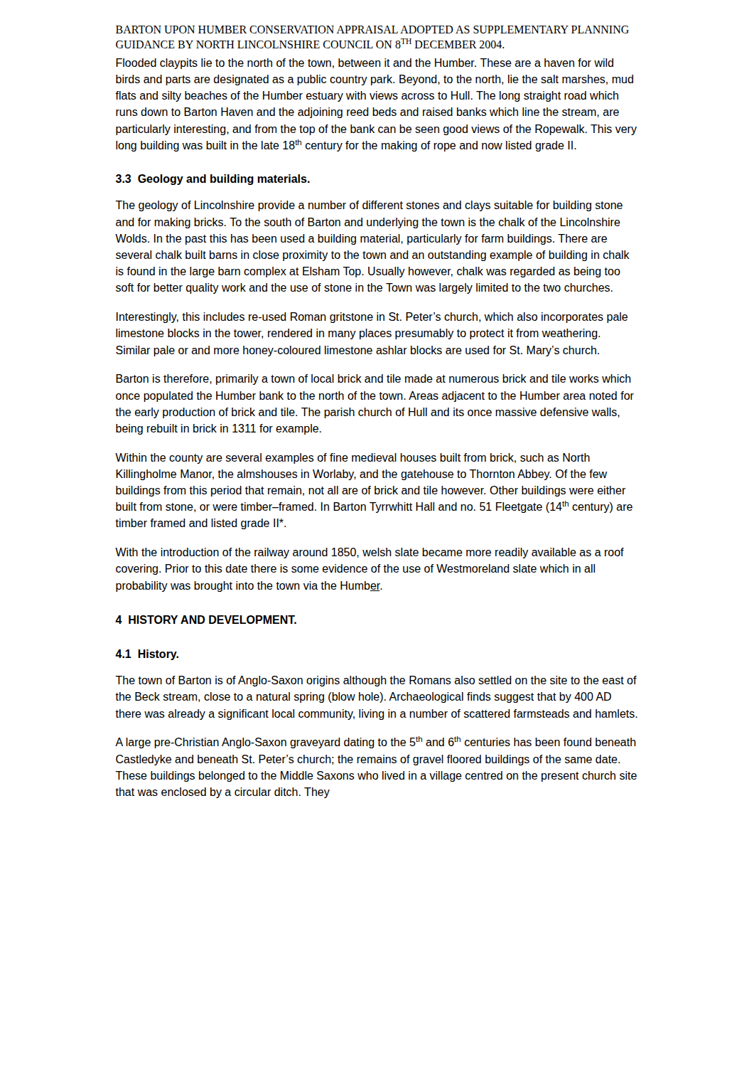BARTON UPON HUMBER CONSERVATION APPRAISAL ADOPTED AS SUPPLEMENTARY PLANNING GUIDANCE BY NORTH LINCOLNSHIRE COUNCIL ON 8TH DECEMBER 2004.
Flooded claypits lie to the north of the town, between it and the Humber. These are a haven for wild birds and parts are designated as a public country park. Beyond, to the north, lie the salt marshes, mud flats and silty beaches of the Humber estuary with views across to Hull. The long straight road which runs down to Barton Haven and the adjoining reed beds and raised banks which line the stream, are particularly interesting, and from the top of the bank can be seen good views of the Ropewalk. This very long building was built in the late 18th century for the making of rope and now listed grade II.
3.3 Geology and building materials.
The geology of Lincolnshire provide a number of different stones and clays suitable for building stone and for making bricks. To the south of Barton and underlying the town is the chalk of the Lincolnshire Wolds. In the past this has been used a building material, particularly for farm buildings. There are several chalk built barns in close proximity to the town and an outstanding example of building in chalk is found in the large barn complex at Elsham Top. Usually however, chalk was regarded as being too soft for better quality work and the use of stone in the Town was largely limited to the two churches.
Interestingly, this includes re-used Roman gritstone in St. Peter’s church, which also incorporates pale limestone blocks in the tower, rendered in many places presumably to protect it from weathering. Similar pale or and more honey-coloured limestone ashlar blocks are used for St. Mary’s church.
Barton is therefore, primarily a town of local brick and tile made at numerous brick and tile works which once populated the Humber bank to the north of the town. Areas adjacent to the Humber area noted for the early production of brick and tile. The parish church of Hull and its once massive defensive walls, being rebuilt in brick in 1311 for example.
Within the county are several examples of fine medieval houses built from brick, such as North Killingholme Manor, the almshouses in Worlaby, and the gatehouse to Thornton Abbey. Of the few buildings from this period that remain, not all are of brick and tile however. Other buildings were either built from stone, or were timber–framed. In Barton Tyrrwhitt Hall and no. 51 Fleetgate (14th century) are timber framed and listed grade II*.
With the introduction of the railway around 1850, welsh slate became more readily available as a roof covering. Prior to this date there is some evidence of the use of Westmoreland slate which in all probability was brought into the town via the Humber.
4 HISTORY AND DEVELOPMENT.
4.1 History.
The town of Barton is of Anglo-Saxon origins although the Romans also settled on the site to the east of the Beck stream, close to a natural spring (blow hole). Archaeological finds suggest that by 400 AD there was already a significant local community, living in a number of scattered farmsteads and hamlets.
A large pre-Christian Anglo-Saxon graveyard dating to the 5th and 6th centuries has been found beneath Castledyke and beneath St. Peter’s church; the remains of gravel floored buildings of the same date. These buildings belonged to the Middle Saxons who lived in a village centred on the present church site that was enclosed by a circular ditch. They